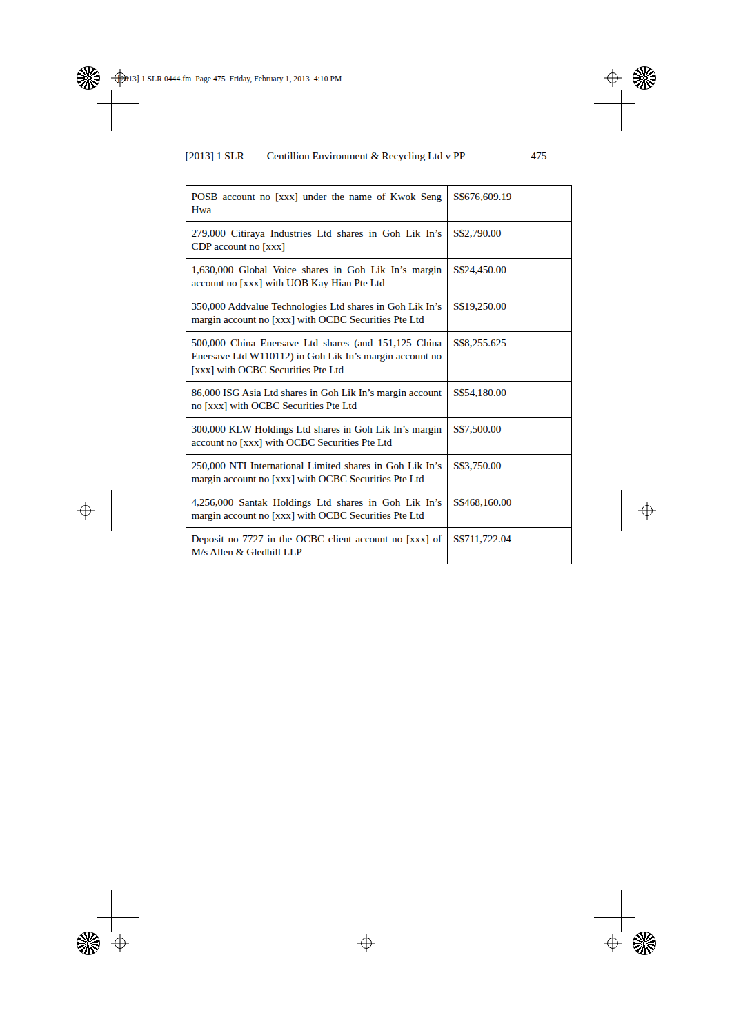[2013] 1 SLR 0444.fm Page 475 Friday, February 1, 2013 4:10 PM
[2013] 1 SLR
Centillion Environment & Recycling Ltd v PP
475
| POSB account no [xxx] under the name of Kwok Seng Hwa | S$676,609.19 |
| 279,000 Citiraya Industries Ltd shares in Goh Lik In’s CDP account no [xxx] | S$2,790.00 |
| 1,630,000 Global Voice shares in Goh Lik In’s margin account no [xxx] with UOB Kay Hian Pte Ltd | S$24,450.00 |
| 350,000 Addvalue Technologies Ltd shares in Goh Lik In’s margin account no [xxx] with OCBC Securities Pte Ltd | S$19,250.00 |
| 500,000 China Enersave Ltd shares (and 151,125 China Enersave Ltd W110112) in Goh Lik In’s margin account no [xxx] with OCBC Securities Pte Ltd | S$8,255.625 |
| 86,000 ISG Asia Ltd shares in Goh Lik In’s margin account no [xxx] with OCBC Securities Pte Ltd | S$54,180.00 |
| 300,000 KLW Holdings Ltd shares in Goh Lik In’s margin account no [xxx] with OCBC Securities Pte Ltd | S$7,500.00 |
| 250,000 NTI International Limited shares in Goh Lik In’s margin account no [xxx] with OCBC Securities Pte Ltd | S$3,750.00 |
| 4,256,000 Santak Holdings Ltd shares in Goh Lik In’s margin account no [xxx] with OCBC Securities Pte Ltd | S$468,160.00 |
| Deposit no 7727 in the OCBC client account no [xxx] of M/s Allen & Gledhill LLP | S$711,722.04 |